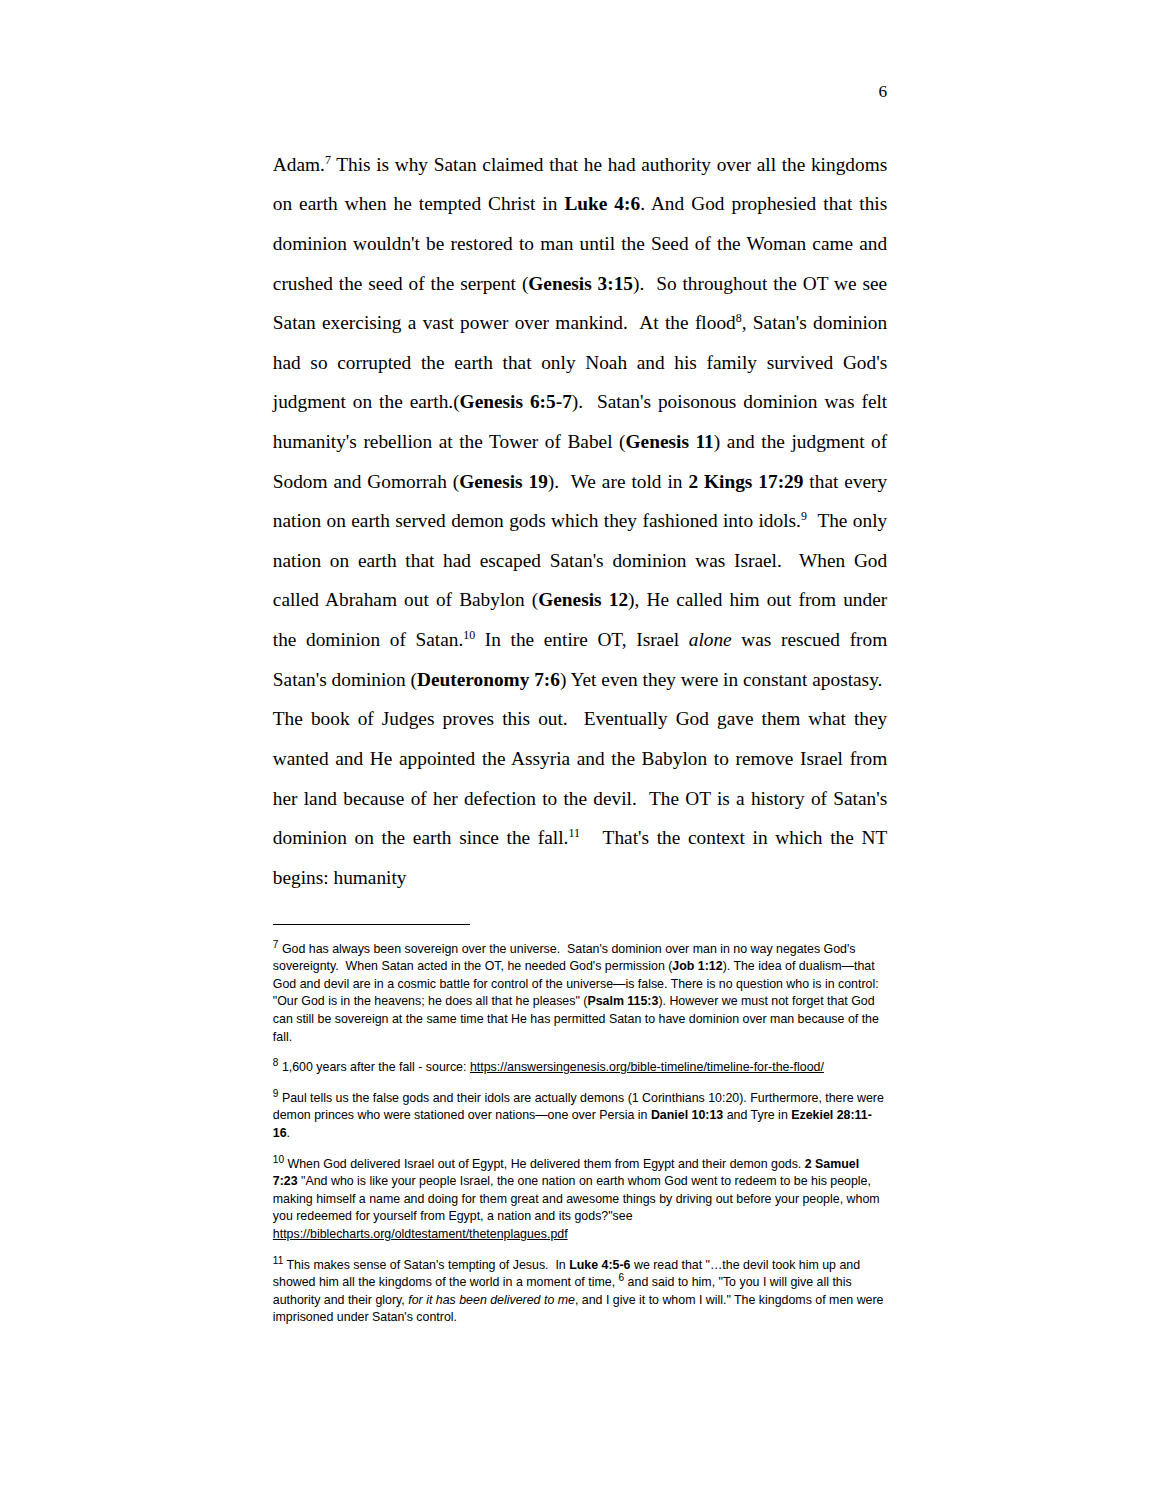6
Adam.7 This is why Satan claimed that he had authority over all the kingdoms on earth when he tempted Christ in Luke 4:6. And God prophesied that this dominion wouldn't be restored to man until the Seed of the Woman came and crushed the seed of the serpent (Genesis 3:15). So throughout the OT we see Satan exercising a vast power over mankind. At the flood8, Satan's dominion had so corrupted the earth that only Noah and his family survived God's judgment on the earth.(Genesis 6:5-7). Satan's poisonous dominion was felt humanity's rebellion at the Tower of Babel (Genesis 11) and the judgment of Sodom and Gomorrah (Genesis 19). We are told in 2 Kings 17:29 that every nation on earth served demon gods which they fashioned into idols.9 The only nation on earth that had escaped Satan's dominion was Israel. When God called Abraham out of Babylon (Genesis 12), He called him out from under the dominion of Satan.10 In the entire OT, Israel alone was rescued from Satan's dominion (Deuteronomy 7:6) Yet even they were in constant apostasy. The book of Judges proves this out. Eventually God gave them what they wanted and He appointed the Assyria and the Babylon to remove Israel from her land because of her defection to the devil. The OT is a history of Satan's dominion on the earth since the fall.11 That's the context in which the NT begins: humanity
7 God has always been sovereign over the universe. Satan's dominion over man in no way negates God's sovereignty. When Satan acted in the OT, he needed God's permission (Job 1:12). The idea of dualism—that God and devil are in a cosmic battle for control of the universe—is false. There is no question who is in control: "Our God is in the heavens; he does all that he pleases" (Psalm 115:3). However we must not forget that God can still be sovereign at the same time that He has permitted Satan to have dominion over man because of the fall.
8 1,600 years after the fall - source: https://answersingenesis.org/bible-timeline/timeline-for-the-flood/
9 Paul tells us the false gods and their idols are actually demons (1 Corinthians 10:20). Furthermore, there were demon princes who were stationed over nations—one over Persia in Daniel 10:13 and Tyre in Ezekiel 28:11-16.
10 When God delivered Israel out of Egypt, He delivered them from Egypt and their demon gods. 2 Samuel 7:23 "And who is like your people Israel, the one nation on earth whom God went to redeem to be his people, making himself a name and doing for them great and awesome things by driving out before your people, whom you redeemed for yourself from Egypt, a nation and its gods?"see https://biblecharts.org/oldtestament/thetenplagues.pdf
11 This makes sense of Satan's tempting of Jesus. In Luke 4:5-6 we read that "…the devil took him up and showed him all the kingdoms of the world in a moment of time, 6 and said to him, "To you I will give all this authority and their glory, for it has been delivered to me, and I give it to whom I will." The kingdoms of men were imprisoned under Satan's control.